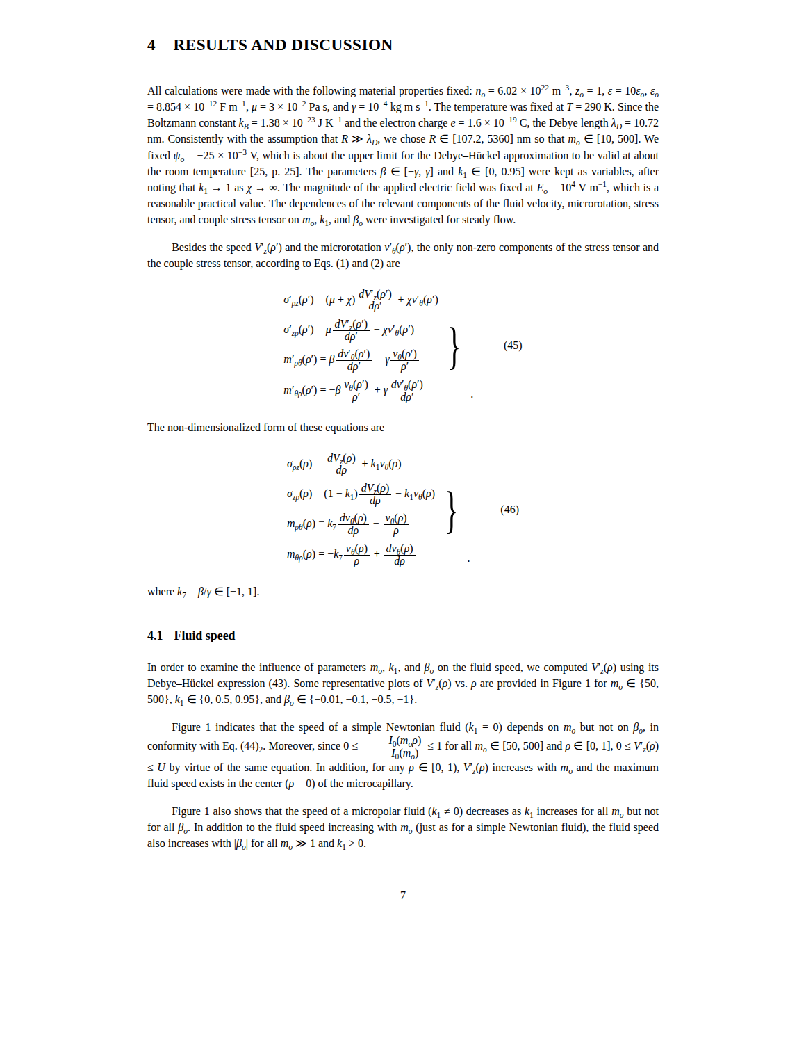4 RESULTS AND DISCUSSION
All calculations were made with the following material properties fixed: no = 6.02 × 1022 m−3, zo = 1, ε = 10εo, εo = 8.854 × 10−12 F m−1, μ = 3 × 10−2 Pa s, and γ = 10−4 kg m s−1. The temperature was fixed at T = 290 K. Since the Boltzmann constant kB = 1.38 × 10−23 J K−1 and the electron charge e = 1.6 × 10−19 C, the Debye length λD = 10.72 nm. Consistently with the assumption that R ≫ λD, we chose R ∈ [107.2, 5360] nm so that mo ∈ [10, 500]. We fixed ψo = −25 × 10−3 V, which is about the upper limit for the Debye–Hückel approximation to be valid at about the room temperature [25, p. 25]. The parameters β ∈ [−γ, γ] and k1 ∈ [0, 0.95] were kept as variables, after noting that k1 → 1 as χ → ∞. The magnitude of the applied electric field was fixed at Eo = 104 V m−1, which is a reasonable practical value. The dependences of the relevant components of the fluid velocity, microrotation, stress tensor, and couple stress tensor on mo, k1, and βo were investigated for steady flow.
Besides the speed V′z(ρ′) and the microrotation v′θ(ρ′), the only non-zero components of the stress tensor and the couple stress tensor, according to Eqs. (1) and (2) are
σ′ρz(ρ′) = (μ + χ)dV′z(ρ′) dρ′ + χv′θ(ρ′)
σ′zρ(ρ′) = μdV′z(ρ′) dρ′ − χv′θ(ρ′)
m′ρθ(ρ′) = βdv′θ(ρ′) dρ′ − γvθ(ρ′) ρ′
m′θρ(ρ′) = −βvθ(ρ′) ρ′ + γdv′θ(ρ′) dρ′
} .
(45)
The non-dimensionalized form of these equations are
σρz(ρ) = dVz(ρ) dρ + k1vθ(ρ)
σzρ(ρ) = (1 − k1)dVz(ρ) dρ − k1vθ(ρ)
mρθ(ρ) = k7dvθ(ρ) dρ − vθ(ρ) ρ
mθρ(ρ) = −k7vθ(ρ) ρ + dvθ(ρ) dρ
} .
(46)
where k7 = β/γ ∈ [−1, 1].
4.1 Fluid speed
In order to examine the influence of parameters mo, k1, and βo on the fluid speed, we computed V′z(ρ) using its Debye–Hückel expression (43). Some representative plots of V′z(ρ) vs. ρ are provided in Figure 1 for mo ∈ {50, 500}, k1 ∈ {0, 0.5, 0.95}, and βo ∈ {−0.01, −0.1, −0.5, −1}.
Figure 1 indicates that the speed of a simple Newtonian fluid (k1 = 0) depends on mo but not on βo, in conformity with Eq. (44)2. Moreover, since 0 ≤ I0(moρ) I0(mo) ≤ 1 for all mo ∈ [50, 500] and ρ ∈ [0, 1], 0 ≤ V′z(ρ) ≤ U by virtue of the same equation. In addition, for any ρ ∈ [0, 1), V′z(ρ) increases with mo and the maximum fluid speed exists in the center (ρ = 0) of the microcapillary.
Figure 1 also shows that the speed of a micropolar fluid (k1 ≠ 0) decreases as k1 increases for all mo but not for all βo. In addition to the fluid speed increasing with mo (just as for a simple Newtonian fluid), the fluid speed also increases with |βo| for all mo ≫ 1 and k1 > 0.
7